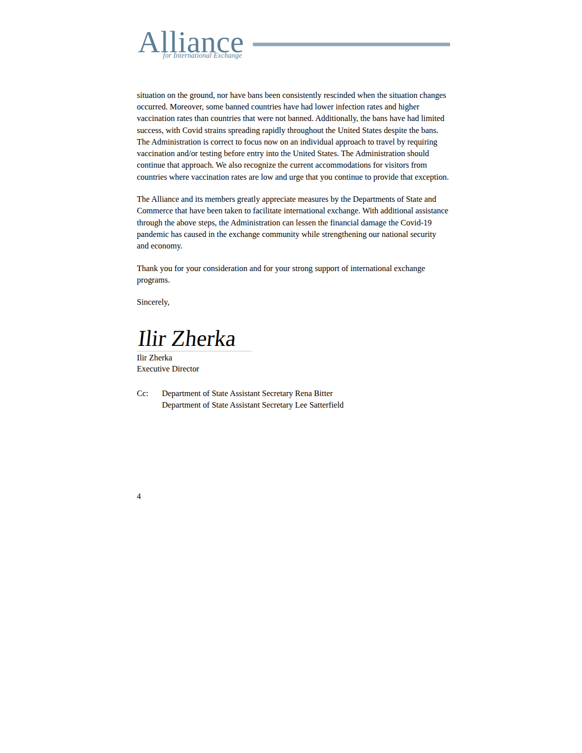Alliance for International Exchange
situation on the ground, nor have bans been consistently rescinded when the situation changes occurred. Moreover, some banned countries have had lower infection rates and higher vaccination rates than countries that were not banned. Additionally, the bans have had limited success, with Covid strains spreading rapidly throughout the United States despite the bans. The Administration is correct to focus now on an individual approach to travel by requiring vaccination and/or testing before entry into the United States. The Administration should continue that approach. We also recognize the current accommodations for visitors from countries where vaccination rates are low and urge that you continue to provide that exception.
The Alliance and its members greatly appreciate measures by the Departments of State and Commerce that have been taken to facilitate international exchange. With additional assistance through the above steps, the Administration can lessen the financial damage the Covid-19 pandemic has caused in the exchange community while strengthening our national security and economy.
Thank you for your consideration and for your strong support of international exchange programs.
Sincerely,
Ilir Zherka
Ilir Zherka
Executive Director
Cc: Department of State Assistant Secretary Rena Bitter
Department of State Assistant Secretary Lee Satterfield
4